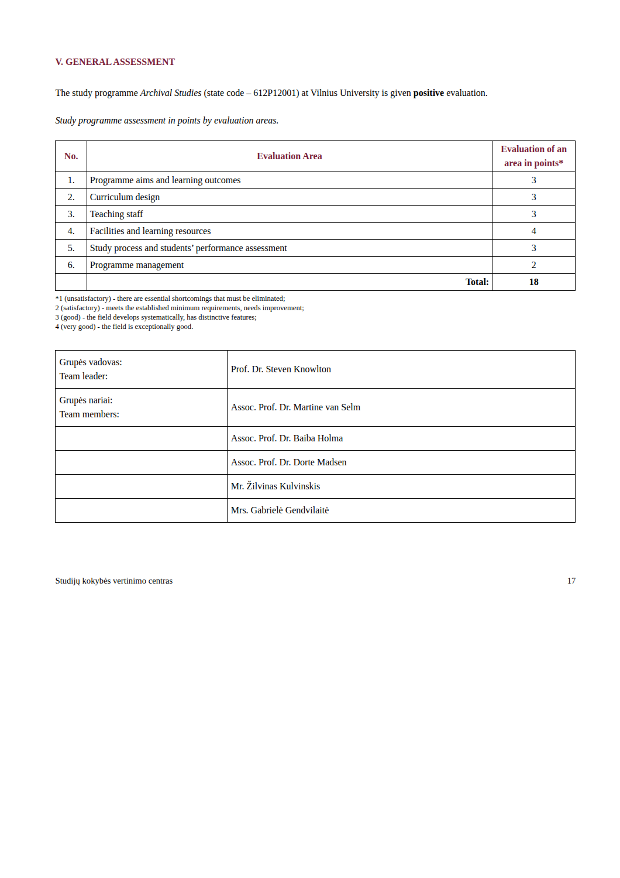V. GENERAL ASSESSMENT
The study programme Archival Studies (state code – 612P12001) at Vilnius University is given positive evaluation.
Study programme assessment in points by evaluation areas.
| No. | Evaluation Area | Evaluation of an area in points* |
| --- | --- | --- |
| 1. | Programme aims and learning outcomes | 3 |
| 2. | Curriculum design | 3 |
| 3. | Teaching staff | 3 |
| 4. | Facilities and learning resources | 4 |
| 5. | Study process and students’ performance assessment | 3 |
| 6. | Programme management | 2 |
| | Total: | 18 |
*1 (unsatisfactory) - there are essential shortcomings that must be eliminated;
2 (satisfactory) - meets the established minimum requirements, needs improvement;
3 (good) - the field develops systematically, has distinctive features;
4 (very good) - the field is exceptionally good.
| Grupės vadovas: Team leader: | Prof. Dr. Steven Knowlton |
| Grupės nariai: Team members: | Assoc. Prof. Dr. Martine van Selm |
| | Assoc. Prof. Dr. Baiba Holma |
| | Assoc. Prof. Dr. Dorte Madsen |
| | Mr. Žilvinas Kulvinskis |
| | Mrs. Gabrielė Gendvilaitė |
Studijų kokybės vertinimo centras 17